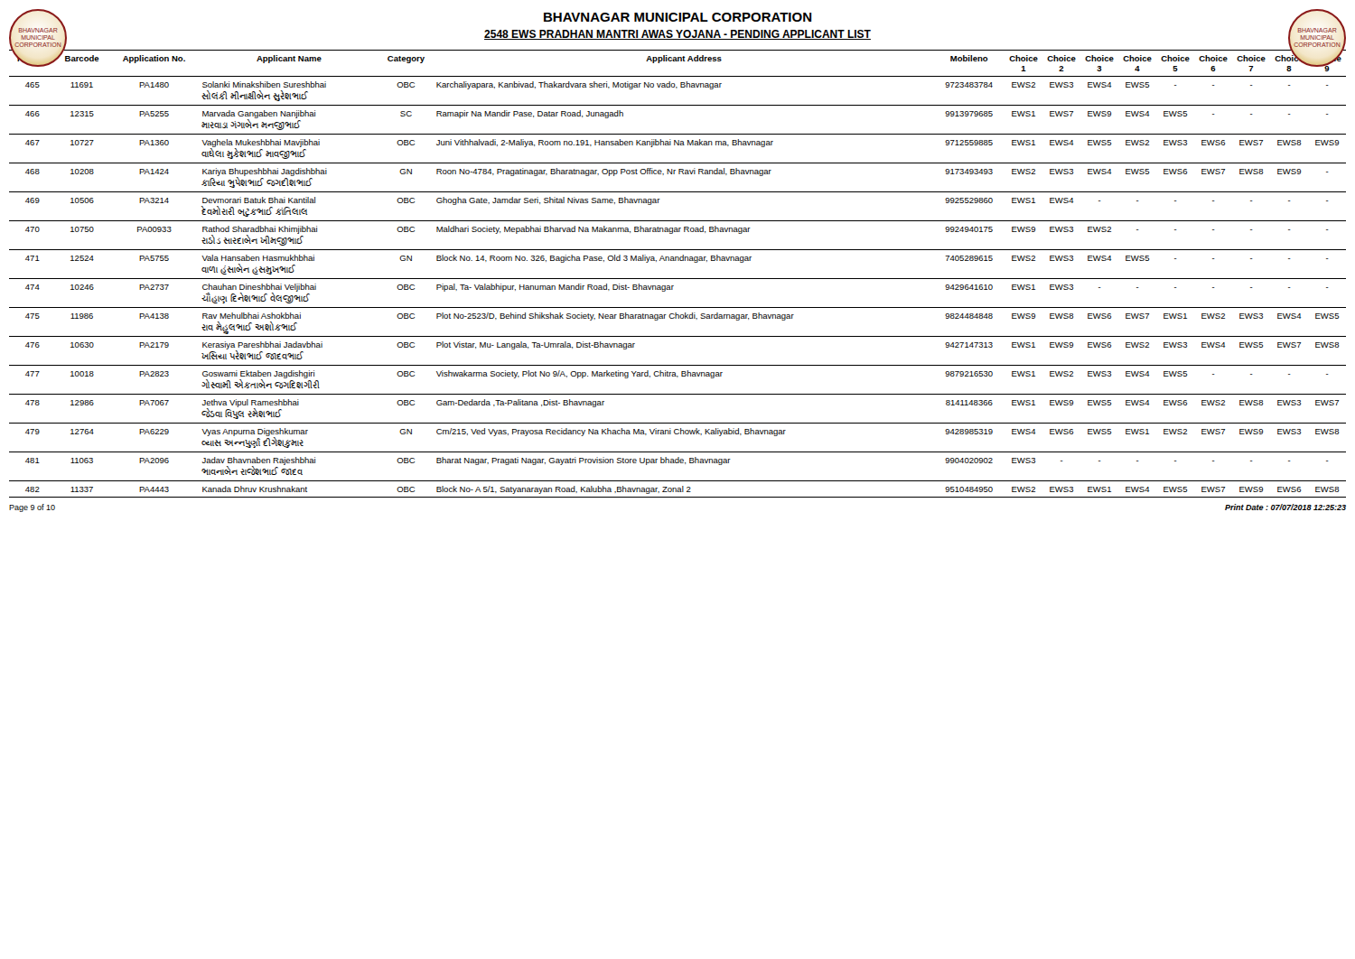BHAVNAGAR
MUNICIPAL
CORPORATION
BHAVNAGAR
MUNICIPAL
CORPORATION
BHAVNAGAR MUNICIPAL CORPORATION
2548 EWS PRADHAN MANTRI AWAS YOJANA - PENDING APPLICANT LIST
| Priority | Barcode | Application No. | Applicant Name | Category | Applicant Address | Mobileno | Choice 1 | Choice 2 | Choice 3 | Choice 4 | Choice 5 | Choice 6 | Choice 7 | Choice 8 | Choice 9 |
| --- | --- | --- | --- | --- | --- | --- | --- | --- | --- | --- | --- | --- | --- | --- | --- |
| 465 | 11691 | PA1480 | Solanki Minakshiben Sureshbhai સોલંકી મીનાક્ષીબેન સુરેશભાઈ | OBC | Karchaliyapara, Kanbivad, Thakardvara sheri, Motigar No vado, Bhavnagar | 9723483784 | EWS2 | EWS3 | EWS4 | EWS5 | - | - | - | - | - |
| 466 | 12315 | PA5255 | Marvada Gangaben Nanjibhai મારવાડા ગંગાબેન મનજીભાઈ | SC | Ramapir Na Mandir Pase, Datar Road, Junagadh | 9913979685 | EWS1 | EWS7 | EWS9 | EWS4 | EWS5 | - | - | - | - |
| 467 | 10727 | PA1360 | Vaghela Mukeshbhai Mavjibhai વાઘેલા મુકેશભાઈ માવજીભાઈ | OBC | Juni Vithhalvadi, 2-Maliya, Room no.191, Hansaben Kanjibhai Na Makan ma, Bhavnagar | 9712559885 | EWS1 | EWS4 | EWS5 | EWS2 | EWS3 | EWS6 | EWS7 | EWS8 | EWS9 |
| 468 | 10208 | PA1424 | Kariya Bhupeshbhai Jagdishbhai કારિયા ભુપેશભાઈ જગદીશભાઈ | GN | Roon No-4784, Pragatinagar, Bharatnagar, Opp Post Office, Nr Ravi Randal, Bhavnagar | 9173493493 | EWS2 | EWS3 | EWS4 | EWS5 | EWS6 | EWS7 | EWS8 | EWS9 | - |
| 469 | 10506 | PA3214 | Devmorari Batuk Bhai Kantilal દેવમોરારી બટુકભાઈ કાંતિલાલ | OBC | Ghogha Gate, Jamdar Seri, Shital Nivas Same, Bhavnagar | 9925529860 | EWS1 | EWS4 | - | - | - | - | - | - | - |
| 470 | 10750 | PA00933 | Rathod Sharadbhai Khimjibhai રાઠોડ સારદાબેન ખીમજીભાઈ | OBC | Maldhari Society, Mepabhai Bharvad Na Makanma, Bharatnagar Road, Bhavnagar | 9924940175 | EWS9 | EWS3 | EWS2 | - | - | - | - | - | - |
| 471 | 12524 | PA5755 | Vala Hansaben Hasmukhbhai વાળા હંસાબેન હસમુખભાઈ | GN | Block No. 14, Room No. 326, Bagicha Pase, Old 3 Maliya, Anandnagar, Bhavnagar | 7405289615 | EWS2 | EWS3 | EWS4 | EWS5 | - | - | - | - | - |
| 474 | 10246 | PA2737 | Chauhan Dineshbhai Veljibhai ચૌહાણ દિનેશભાઈ વેલજીભાઈ | OBC | Pipal, Ta- Valabhipur, Hanuman Mandir Road, Dist- Bhavnagar | 9429641610 | EWS1 | EWS3 | - | - | - | - | - | - | - |
| 475 | 11986 | PA4138 | Rav Mehulbhai Ashokbhai રાવ મેહુલભાઈ અશોકભાઈ | OBC | Plot No-2523/D, Behind Shikshak Society, Near Bharatnagar Chokdi, Sardarnagar, Bhavnagar | 9824484848 | EWS9 | EWS8 | EWS6 | EWS7 | EWS1 | EWS2 | EWS3 | EWS4 | EWS5 |
| 476 | 10630 | PA2179 | Kerasiya Pareshbhai Jadavbhai ખસિયા પરેશભાઈ જાદવભાઈ | OBC | Plot Vistar, Mu- Langala, Ta-Umrala, Dist-Bhavnagar | 9427147313 | EWS1 | EWS9 | EWS6 | EWS2 | EWS3 | EWS4 | EWS5 | EWS7 | EWS8 |
| 477 | 10018 | PA2823 | Goswami Ektaben Jagdishgiri ગોસ્વામી એકતાબેન જગદિશગીરી | OBC | Vishwakarma Society, Plot No 9/A, Opp. Marketing Yard, Chitra, Bhavnagar | 9879216530 | EWS1 | EWS2 | EWS3 | EWS4 | EWS5 | - | - | - | - |
| 478 | 12986 | PA7067 | Jethva Vipul Rameshbhai જેઠવા વિપુલ રમેશભાઈ | OBC | Gam-Dedarda ,Ta-Palitana ,Dist- Bhavnagar | 8141148366 | EWS1 | EWS9 | EWS5 | EWS4 | EWS6 | EWS2 | EWS8 | EWS3 | EWS7 |
| 479 | 12764 | PA6229 | Vyas Anpurna Digeshkumar વ્યાસ અન્નપુર્ણા દીગેશકુમાર | GN | Cm/215, Ved Vyas, Prayosa Recidancy Na Khacha Ma, Virani Chowk, Kaliyabid, Bhavnagar | 9428985319 | EWS4 | EWS6 | EWS5 | EWS1 | EWS2 | EWS7 | EWS9 | EWS3 | EWS8 |
| 481 | 11063 | PA2096 | Jadav Bhavnaben Rajeshbhai ભાવનાબેન રાજેશભાઈ જાદવ | OBC | Bharat Nagar, Pragati Nagar, Gayatri Provision Store Upar bhade, Bhavnagar | 9904020902 | EWS3 | - | - | - | - | - | - | - | - |
| 482 | 11337 | PA4443 | Kanada Dhruv Krushnakant | OBC | Block No- A 5/1, Satyanarayan Road, Kalubha ,Bhavnagar, Zonal 2 | 9510484950 | EWS2 | EWS3 | EWS1 | EWS4 | EWS5 | EWS7 | EWS9 | EWS6 | EWS8 |
Page 9 of 10
Print Date : 07/07/2018 12:25:23